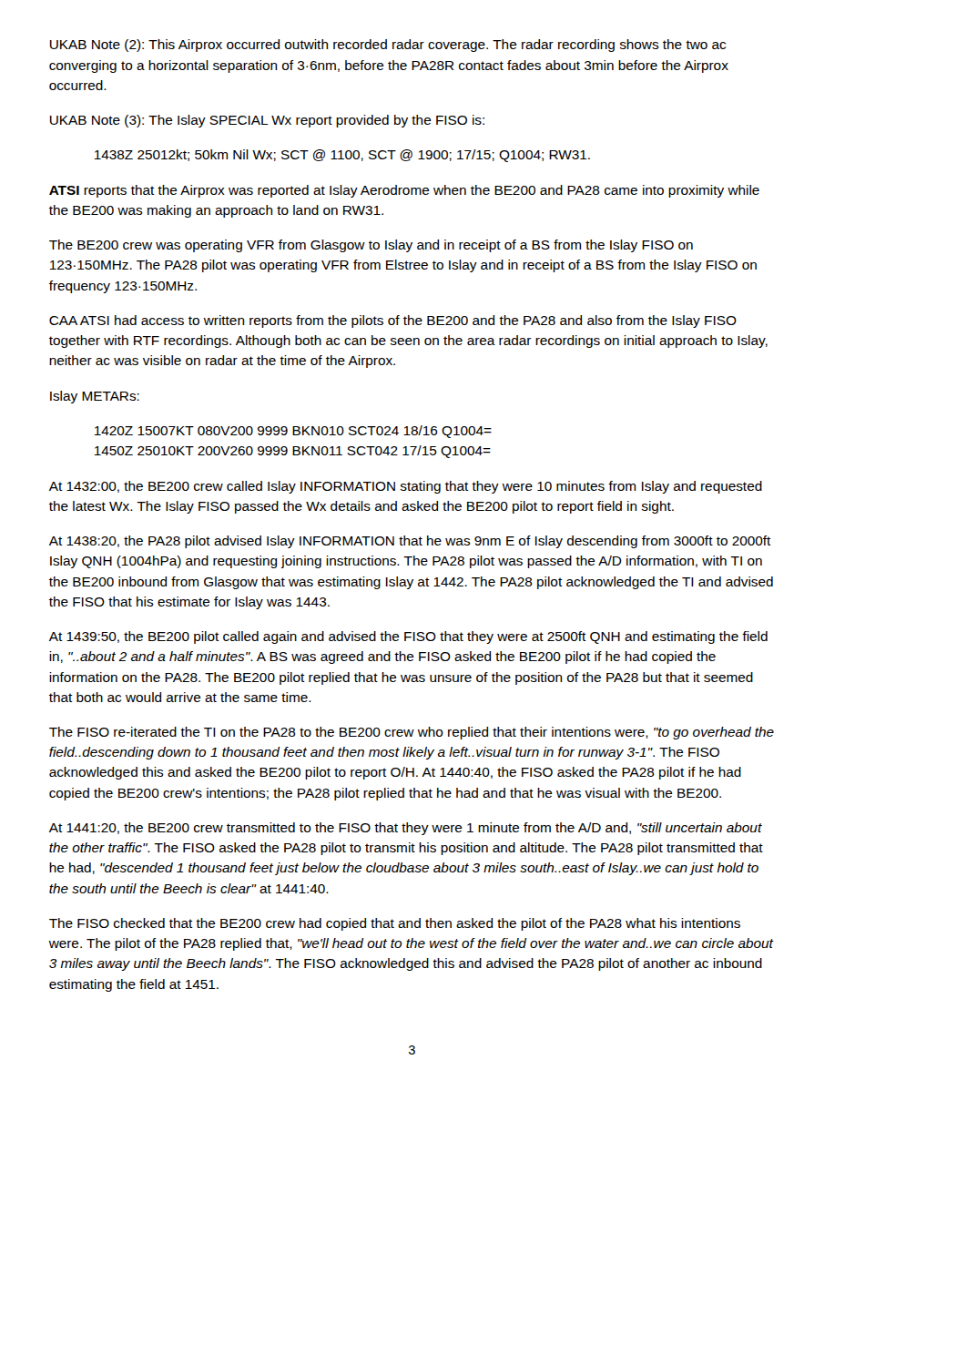UKAB Note (2): This Airprox occurred outwith recorded radar coverage. The radar recording shows the two ac converging to a horizontal separation of 3·6nm, before the PA28R contact fades about 3min before the Airprox occurred.
UKAB Note (3): The Islay SPECIAL Wx report provided by the FISO is:
1438Z 25012kt; 50km Nil Wx; SCT @ 1100, SCT @ 1900; 17/15; Q1004; RW31.
ATSI reports that the Airprox was reported at Islay Aerodrome when the BE200 and PA28 came into proximity while the BE200 was making an approach to land on RW31.
The BE200 crew was operating VFR from Glasgow to Islay and in receipt of a BS from the Islay FISO on 123·150MHz. The PA28 pilot was operating VFR from Elstree to Islay and in receipt of a BS from the Islay FISO on frequency 123·150MHz.
CAA ATSI had access to written reports from the pilots of the BE200 and the PA28 and also from the Islay FISO together with RTF recordings. Although both ac can be seen on the area radar recordings on initial approach to Islay, neither ac was visible on radar at the time of the Airprox.
Islay METARs:
1420Z 15007KT 080V200 9999 BKN010 SCT024 18/16 Q1004=
1450Z 25010KT 200V260 9999 BKN011 SCT042 17/15 Q1004=
At 1432:00, the BE200 crew called Islay INFORMATION stating that they were 10 minutes from Islay and requested the latest Wx. The Islay FISO passed the Wx details and asked the BE200 pilot to report field in sight.
At 1438:20, the PA28 pilot advised Islay INFORMATION that he was 9nm E of Islay descending from 3000ft to 2000ft Islay QNH (1004hPa) and requesting joining instructions. The PA28 pilot was passed the A/D information, with TI on the BE200 inbound from Glasgow that was estimating Islay at 1442. The PA28 pilot acknowledged the TI and advised the FISO that his estimate for Islay was 1443.
At 1439:50, the BE200 pilot called again and advised the FISO that they were at 2500ft QNH and estimating the field in, "..about 2 and a half minutes". A BS was agreed and the FISO asked the BE200 pilot if he had copied the information on the PA28. The BE200 pilot replied that he was unsure of the position of the PA28 but that it seemed that both ac would arrive at the same time.
The FISO re-iterated the TI on the PA28 to the BE200 crew who replied that their intentions were, "to go overhead the field..descending down to 1 thousand feet and then most likely a left..visual turn in for runway 3-1". The FISO acknowledged this and asked the BE200 pilot to report O/H. At 1440:40, the FISO asked the PA28 pilot if he had copied the BE200 crew's intentions; the PA28 pilot replied that he had and that he was visual with the BE200.
At 1441:20, the BE200 crew transmitted to the FISO that they were 1 minute from the A/D and, "still uncertain about the other traffic". The FISO asked the PA28 pilot to transmit his position and altitude. The PA28 pilot transmitted that he had, "descended 1 thousand feet just below the cloudbase about 3 miles south..east of Islay..we can just hold to the south until the Beech is clear" at 1441:40.
The FISO checked that the BE200 crew had copied that and then asked the pilot of the PA28 what his intentions were. The pilot of the PA28 replied that, "we'll head out to the west of the field over the water and..we can circle about 3 miles away until the Beech lands". The FISO acknowledged this and advised the PA28 pilot of another ac inbound estimating the field at 1451.
3